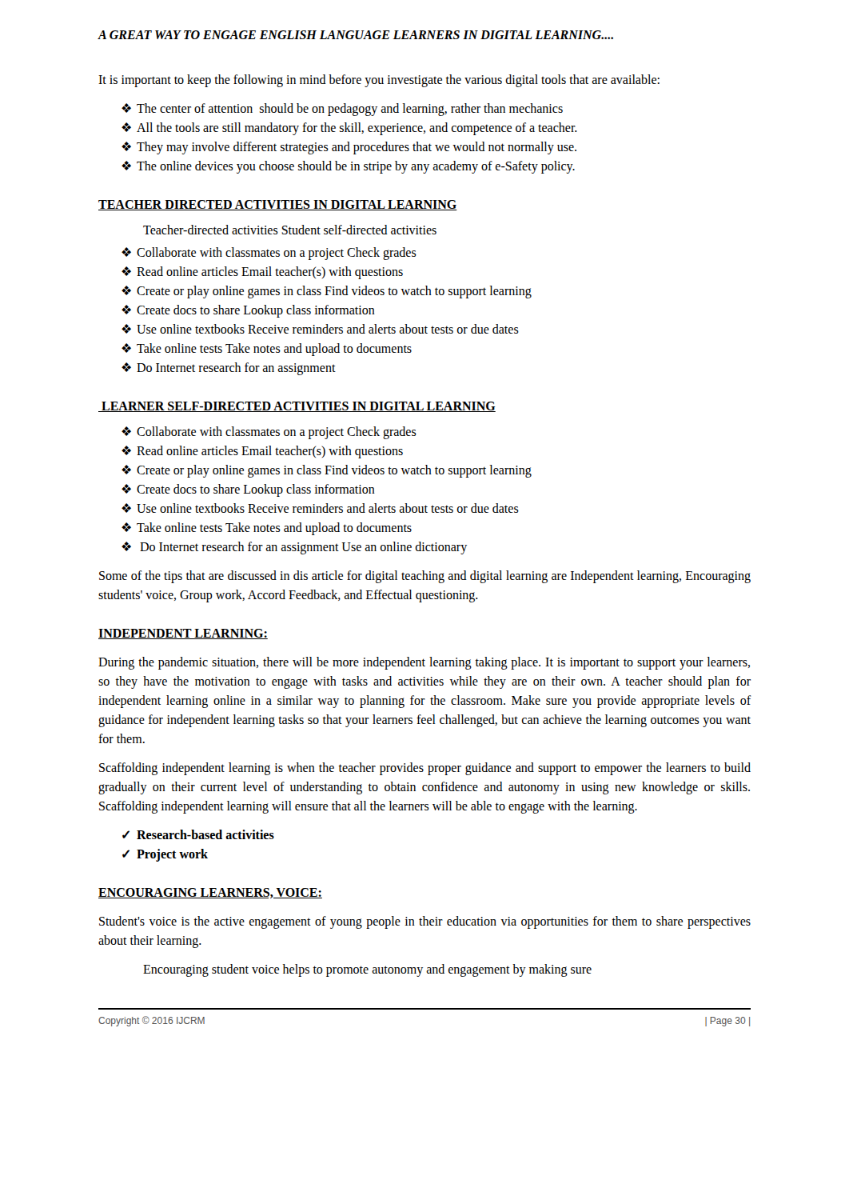A Great Way to Engage English Language Learners in Digital Learning....
It is important to keep the following in mind before you investigate the various digital tools that are available:
The center of attention should be on pedagogy and learning, rather than mechanics
All the tools are still mandatory for the skill, experience, and competence of a teacher.
They may involve different strategies and procedures that we would not normally use.
The online devices you choose should be in stripe by any academy of e-Safety policy.
Teacher Directed Activities in Digital Learning
Teacher-directed activities Student self-directed activities
Collaborate with classmates on a project Check grades
Read online articles Email teacher(s) with questions
Create or play online games in class Find videos to watch to support learning
Create docs to share Lookup class information
Use online textbooks Receive reminders and alerts about tests or due dates
Take online tests Take notes and upload to documents
Do Internet research for an assignment
Learner Self-Directed Activities in Digital Learning
Collaborate with classmates on a project Check grades
Read online articles Email teacher(s) with questions
Create or play online games in class Find videos to watch to support learning
Create docs to share Lookup class information
Use online textbooks Receive reminders and alerts about tests or due dates
Take online tests Take notes and upload to documents
Do Internet research for an assignment Use an online dictionary
Some of the tips that are discussed in dis article for digital teaching and digital learning are Independent learning, Encouraging students' voice, Group work, Accord Feedback, and Effectual questioning.
Independent Learning:
During the pandemic situation, there will be more independent learning taking place. It is important to support your learners, so they have the motivation to engage with tasks and activities while they are on their own. A teacher should plan for independent learning online in a similar way to planning for the classroom. Make sure you provide appropriate levels of guidance for independent learning tasks so that your learners feel challenged, but can achieve the learning outcomes you want for them.
Scaffolding independent learning is when the teacher provides proper guidance and support to empower the learners to build gradually on their current level of understanding to obtain confidence and autonomy in using new knowledge or skills. Scaffolding independent learning will ensure that all the learners will be able to engage with the learning.
Research-based activities
Project work
Encouraging Learners, Voice:
Student's voice is the active engagement of young people in their education via opportunities for them to share perspectives about their learning.
Encouraging student voice helps to promote autonomy and engagement by making sure
Copyright © 2016 IJCRM | Page 30 |